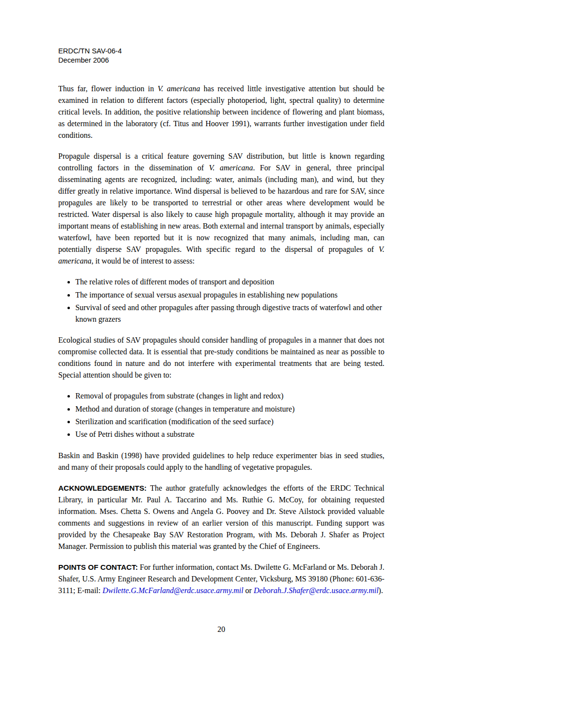ERDC/TN SAV-06-4
December 2006
Thus far, flower induction in V. americana has received little investigative attention but should be examined in relation to different factors (especially photoperiod, light, spectral quality) to determine critical levels. In addition, the positive relationship between incidence of flowering and plant biomass, as determined in the laboratory (cf. Titus and Hoover 1991), warrants further investigation under field conditions.
Propagule dispersal is a critical feature governing SAV distribution, but little is known regarding controlling factors in the dissemination of V. americana. For SAV in general, three principal disseminating agents are recognized, including: water, animals (including man), and wind, but they differ greatly in relative importance. Wind dispersal is believed to be hazardous and rare for SAV, since propagules are likely to be transported to terrestrial or other areas where development would be restricted. Water dispersal is also likely to cause high propagule mortality, although it may provide an important means of establishing in new areas. Both external and internal transport by animals, especially waterfowl, have been reported but it is now recognized that many animals, including man, can potentially disperse SAV propagules. With specific regard to the dispersal of propagules of V. americana, it would be of interest to assess:
The relative roles of different modes of transport and deposition
The importance of sexual versus asexual propagules in establishing new populations
Survival of seed and other propagules after passing through digestive tracts of waterfowl and other known grazers
Ecological studies of SAV propagules should consider handling of propagules in a manner that does not compromise collected data. It is essential that pre-study conditions be maintained as near as possible to conditions found in nature and do not interfere with experimental treatments that are being tested. Special attention should be given to:
Removal of propagules from substrate (changes in light and redox)
Method and duration of storage (changes in temperature and moisture)
Sterilization and scarification (modification of the seed surface)
Use of Petri dishes without a substrate
Baskin and Baskin (1998) have provided guidelines to help reduce experimenter bias in seed studies, and many of their proposals could apply to the handling of vegetative propagules.
ACKNOWLEDGEMENTS: The author gratefully acknowledges the efforts of the ERDC Technical Library, in particular Mr. Paul A. Taccarino and Ms. Ruthie G. McCoy, for obtaining requested information. Mses. Chetta S. Owens and Angela G. Poovey and Dr. Steve Ailstock provided valuable comments and suggestions in review of an earlier version of this manuscript. Funding support was provided by the Chesapeake Bay SAV Restoration Program, with Ms. Deborah J. Shafer as Project Manager. Permission to publish this material was granted by the Chief of Engineers.
POINTS OF CONTACT: For further information, contact Ms. Dwilette G. McFarland or Ms. Deborah J. Shafer, U.S. Army Engineer Research and Development Center, Vicksburg, MS 39180 (Phone: 601-636-3111; E-mail: Dwilette.G.McFarland@erdc.usace.army.mil or Deborah.J.Shafer@erdc.usace.army.mil).
20